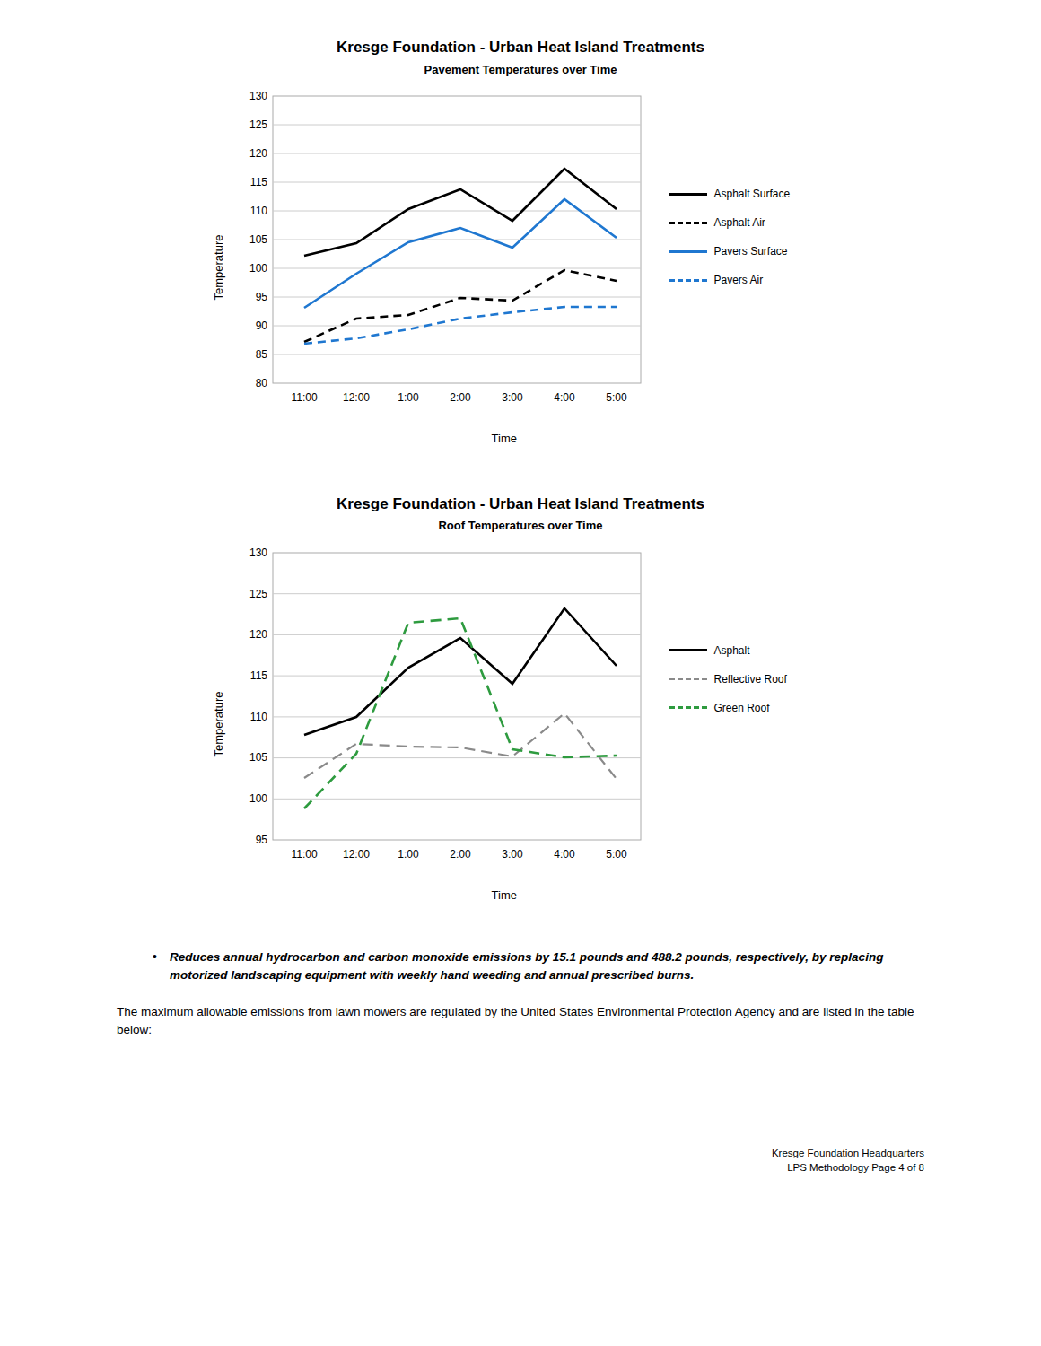Kresge Foundation - Urban Heat Island Treatments
Pavement Temperatures over Time
Temperature
130 125 120 115 110 105 100 95 90 85 80 11:00 12:00 1:00 2:00 3:00 4:00 5:00
Asphalt Surface
Asphalt Air
Pavers Surface
Pavers Air
Time
Kresge Foundation - Urban Heat Island Treatments
Roof Temperatures over Time
Temperature
130 125 120 115 110 105 100 95 11:00 12:00 1:00 2:00 3:00 4:00 5:00
Asphalt
Reflective Roof
Green Roof
Time
•
Reduces annual hydrocarbon and carbon monoxide emissions by 15.1 pounds and 488.2 pounds, respectively, by replacing motorized landscaping equipment with weekly hand weeding and annual prescribed burns.
The maximum allowable emissions from lawn mowers are regulated by the United States Environmental Protection Agency and are listed in the table below:
Kresge Foundation Headquarters
LPS Methodology Page 4 of 8